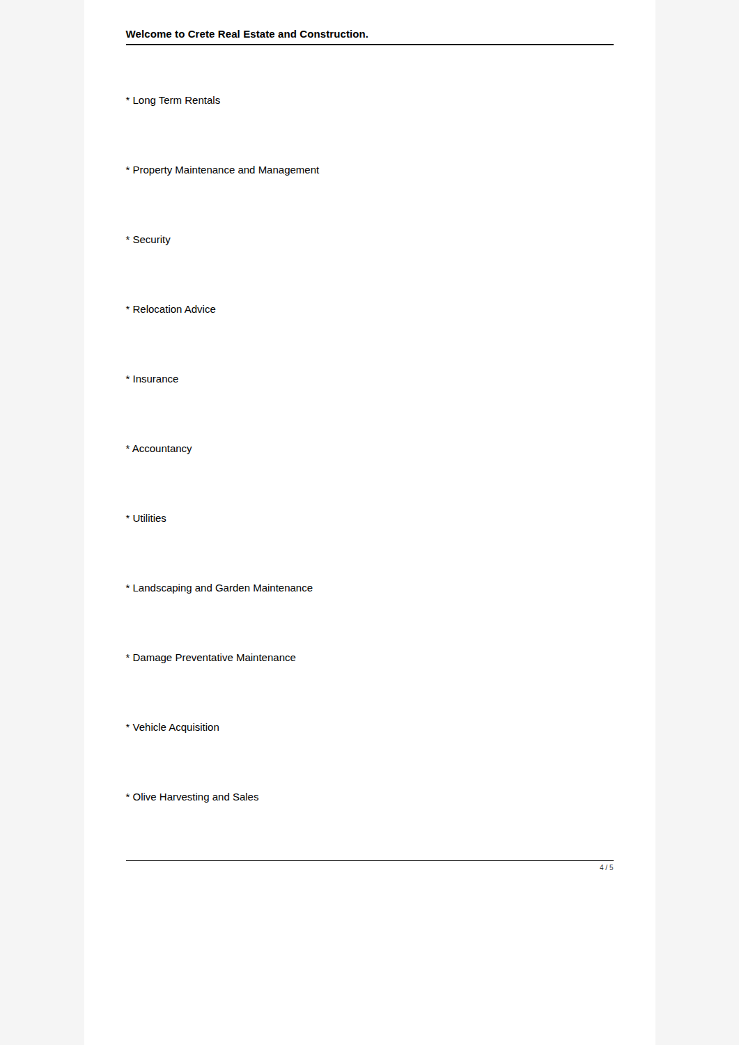Welcome to Crete Real Estate and Construction.
Long Term Rentals
Property Maintenance and Management
Security
Relocation Advice
Insurance
Accountancy
Utilities
Landscaping and Garden Maintenance
Damage Preventative Maintenance
Vehicle Acquisition
Olive Harvesting and Sales
4 / 5